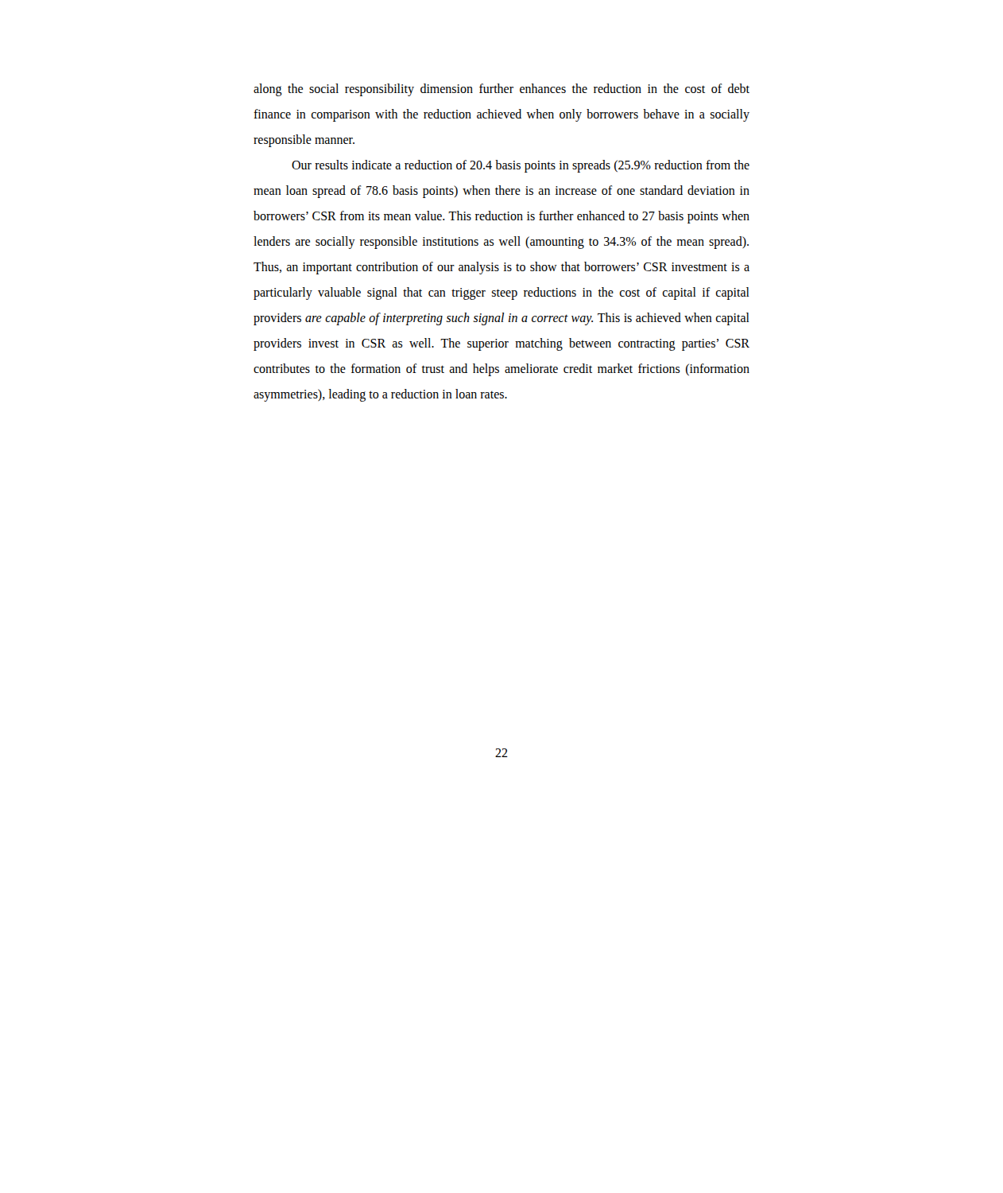along the social responsibility dimension further enhances the reduction in the cost of debt finance in comparison with the reduction achieved when only borrowers behave in a socially responsible manner.
Our results indicate a reduction of 20.4 basis points in spreads (25.9% reduction from the mean loan spread of 78.6 basis points) when there is an increase of one standard deviation in borrowers’ CSR from its mean value. This reduction is further enhanced to 27 basis points when lenders are socially responsible institutions as well (amounting to 34.3% of the mean spread). Thus, an important contribution of our analysis is to show that borrowers’ CSR investment is a particularly valuable signal that can trigger steep reductions in the cost of capital if capital providers are capable of interpreting such signal in a correct way. This is achieved when capital providers invest in CSR as well. The superior matching between contracting parties’ CSR contributes to the formation of trust and helps ameliorate credit market frictions (information asymmetries), leading to a reduction in loan rates.
22